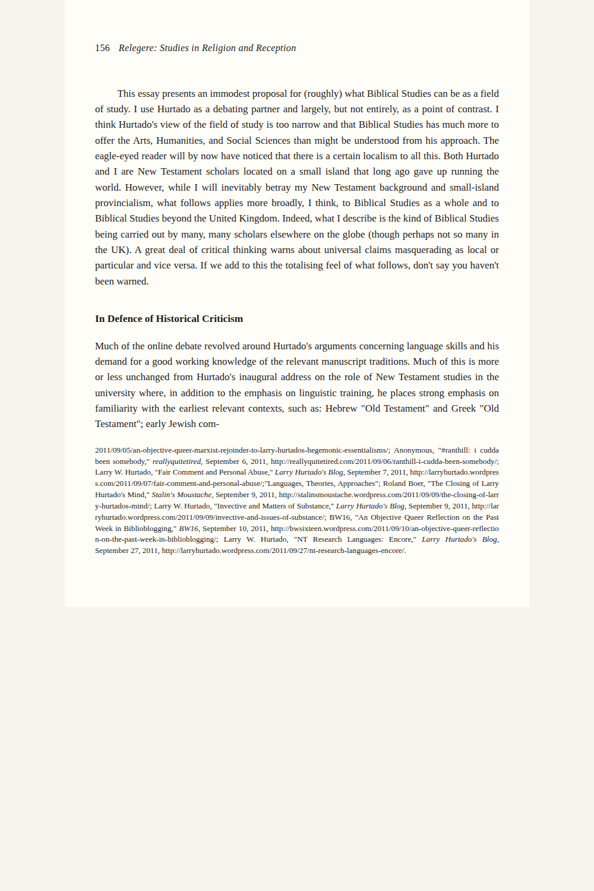156 Relegere: Studies in Religion and Reception
This essay presents an immodest proposal for (roughly) what Biblical Studies can be as a field of study. I use Hurtado as a debating partner and largely, but not entirely, as a point of contrast. I think Hurtado's view of the field of study is too narrow and that Biblical Studies has much more to offer the Arts, Humanities, and Social Sciences than might be understood from his approach. The eagle-eyed reader will by now have noticed that there is a certain localism to all this. Both Hurtado and I are New Testament scholars located on a small island that long ago gave up running the world. However, while I will inevitably betray my New Testament background and small-island provincialism, what follows applies more broadly, I think, to Biblical Studies as a whole and to Biblical Studies beyond the United Kingdom. Indeed, what I describe is the kind of Biblical Studies being carried out by many, many scholars elsewhere on the globe (though perhaps not so many in the UK). A great deal of critical thinking warns about universal claims masquerading as local or particular and vice versa. If we add to this the totalising feel of what follows, don't say you haven't been warned.
In Defence of Historical Criticism
Much of the online debate revolved around Hurtado's arguments concerning language skills and his demand for a good working knowledge of the relevant manuscript traditions. Much of this is more or less unchanged from Hurtado's inaugural address on the role of New Testament studies in the university where, in addition to the emphasis on linguistic training, he places strong emphasis on familiarity with the earliest relevant contexts, such as: Hebrew "Old Testament" and Greek "Old Testament"; early Jewish com-
2011/09/05/an-objective-queer-marxist-rejoinder-to-larry-hurtados-hegemonic-essentialisms/; Anonymous, "#ranthill: i cudda been somebody," reallyquitetired, September 6, 2011, http://reallyquitetired.com/2011/09/06/ranthill-i-cudda-been-somebody/; Larry W. Hurtado, "Fair Comment and Personal Abuse," Larry Hurtado's Blog, September 7, 2011, http://larryhurtado.wordpress.com/2011/09/07/fair-comment-and-personal-abuse/;"Languages, Theories, Approaches"; Roland Boer, "The Closing of Larry Hurtado's Mind," Stalin's Moustache, September 9, 2011, http://stalinsmoustache.wordpress.com/2011/09/09/the-closing-of-larry-hurtados-mind/; Larry W. Hurtado, "Invective and Matters of Substance," Larry Hurtado's Blog, September 9, 2011, http://larryhurtado.wordpress.com/2011/09/09/invective-and-issues-of-substance/; BW16, "An Objective Queer Reflection on the Past Week in Biblioblogging," BW16, September 10, 2011, http://bwsixteen.wordpress.com/2011/09/10/an-objective-queer-reflection-on-the-past-week-in-biblioblogging/; Larry W. Hurtado, "NT Research Languages: Encore," Larry Hurtado's Blog, September 27, 2011, http://larryhurtado.wordpress.com/2011/09/27/nt-research-languages-encore/.